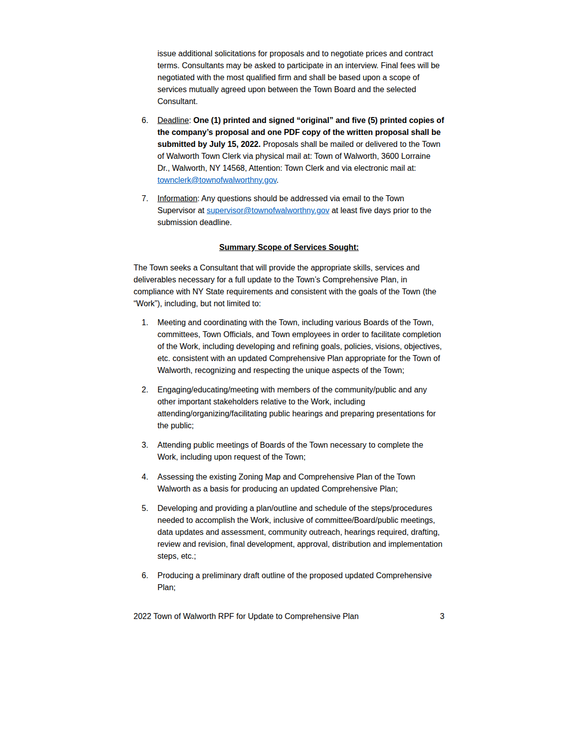issue additional solicitations for proposals and to negotiate prices and contract terms. Consultants may be asked to participate in an interview. Final fees will be negotiated with the most qualified firm and shall be based upon a scope of services mutually agreed upon between the Town Board and the selected Consultant.
Deadline: One (1) printed and signed “original” and five (5) printed copies of the company’s proposal and one PDF copy of the written proposal shall be submitted by July 15, 2022. Proposals shall be mailed or delivered to the Town of Walworth Town Clerk via physical mail at: Town of Walworth, 3600 Lorraine Dr., Walworth, NY 14568, Attention: Town Clerk and via electronic mail at: townclerk@townofwalworthny.gov.
Information: Any questions should be addressed via email to the Town Supervisor at supervisor@townofwalworthny.gov at least five days prior to the submission deadline.
Summary Scope of Services Sought:
The Town seeks a Consultant that will provide the appropriate skills, services and deliverables necessary for a full update to the Town’s Comprehensive Plan, in compliance with NY State requirements and consistent with the goals of the Town (the “Work”), including, but not limited to:
Meeting and coordinating with the Town, including various Boards of the Town, committees, Town Officials, and Town employees in order to facilitate completion of the Work, including developing and refining goals, policies, visions, objectives, etc. consistent with an updated Comprehensive Plan appropriate for the Town of Walworth, recognizing and respecting the unique aspects of the Town;
Engaging/educating/meeting with members of the community/public and any other important stakeholders relative to the Work, including attending/organizing/facilitating public hearings and preparing presentations for the public;
Attending public meetings of Boards of the Town necessary to complete the Work, including upon request of the Town;
Assessing the existing Zoning Map and Comprehensive Plan of the Town Walworth as a basis for producing an updated Comprehensive Plan;
Developing and providing a plan/outline and schedule of the steps/procedures needed to accomplish the Work, inclusive of committee/Board/public meetings, data updates and assessment, community outreach, hearings required, drafting, review and revision, final development, approval, distribution and implementation steps, etc.;
Producing a preliminary draft outline of the proposed updated Comprehensive Plan;
2022 Town of Walworth RPF for Update to Comprehensive Plan
3